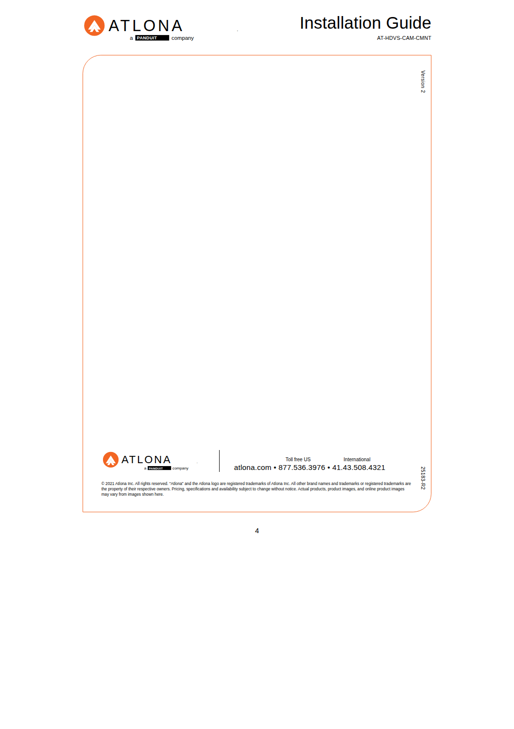ATLONA . a PANDUIT company
Installation Guide
AT-HDVS-CAM-CMNT
Version 2
25183-R2
ATLONA . a PANDUIT company
Toll free US International
atlona.com • 877.536.3976 • 41.43.508.4321
© 2021 Atlona Inc. All rights reserved. “Atlona” and the Atlona logo are registered trademarks of Atlona Inc. All other brand names and trademarks or registered trademarks are the property of their respective owners. Pricing, specifications and availability subject to change without notice. Actual products, product images, and online product images may vary from images shown here.
4